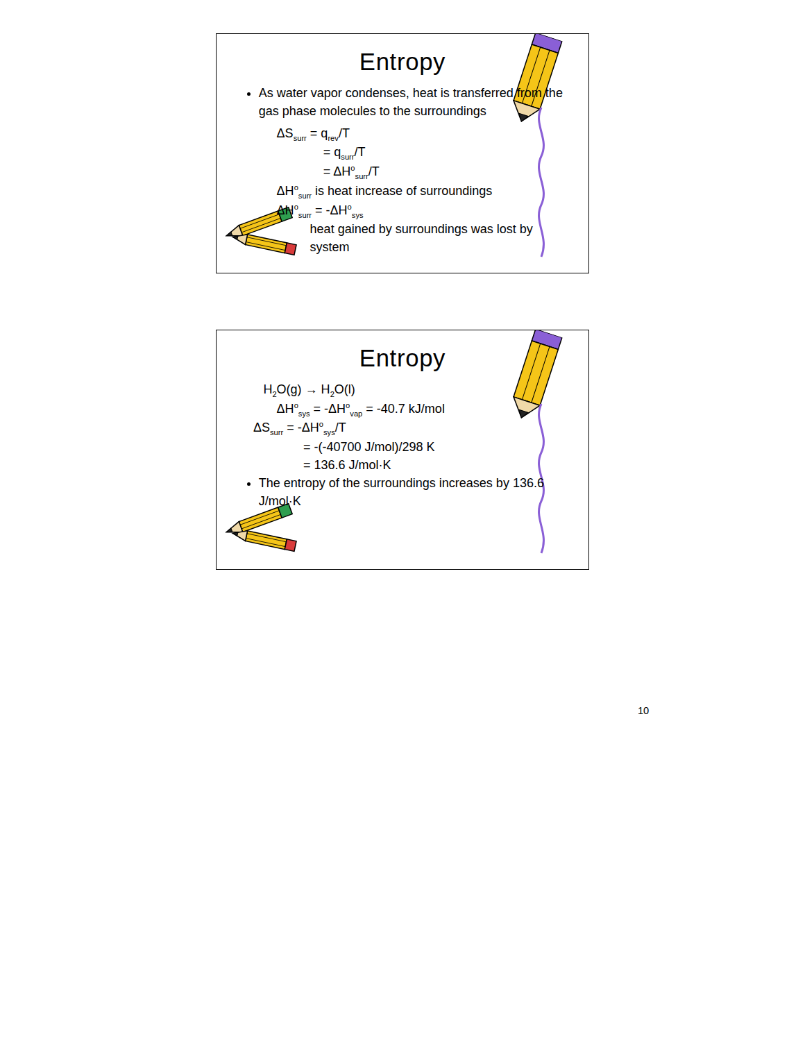Entropy
As water vapor condenses, heat is transferred from the gas phase molecules to the surroundings
ΔSsurr = qrev/T
= qsurr/T
= ΔHosurr/T
ΔHosurr is heat increase of surroundings
ΔHosurr = -ΔHosys
heat gained by surroundings was lost by system
Entropy
H2O(g) → H2O(l)
ΔHosys = -ΔHovap = -40.7 kJ/mol
ΔSsurr = -ΔHosys/T
= -(-40700 J/mol)/298 K
= 136.6 J/mol·K
The entropy of the surroundings increases by 136.6 J/mol·K
10